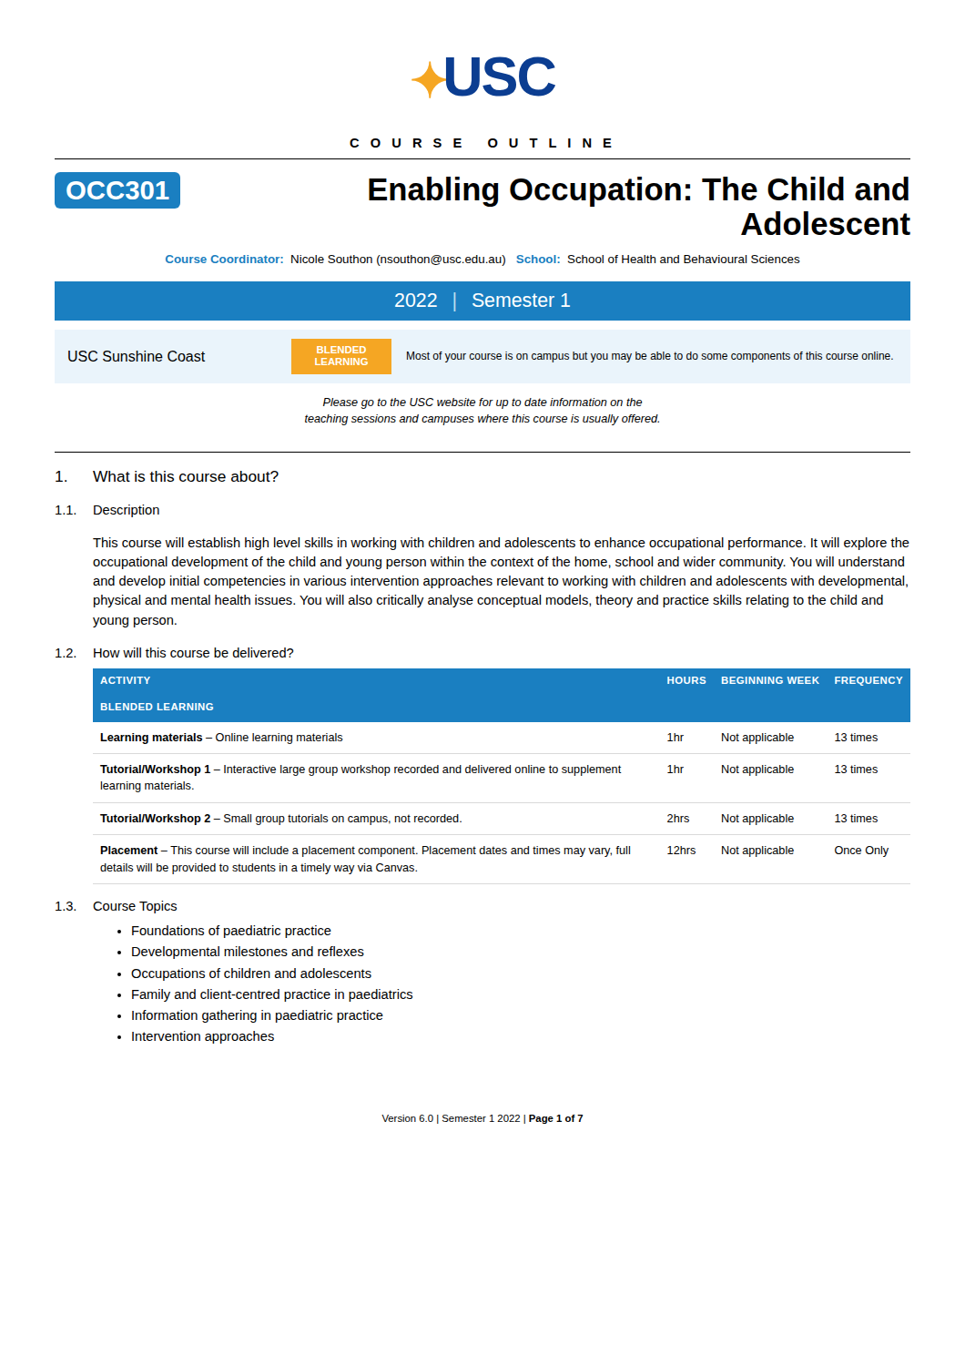✦USC
C O U R S E O U T L I N E
OCC301
Enabling Occupation: The Child and Adolescent
Course Coordinator: Nicole Southon (nsouthon@usc.edu.au) School: School of Health and Behavioural Sciences
2022 | Semester 1
USC Sunshine Coast
BLENDED
LEARNING
Most of your course is on campus but you may be able to do some components of this course online.
Please go to the USC website for up to date information on the
teaching sessions and campuses where this course is usually offered.
1. What is this course about?
1.1. Description
This course will establish high level skills in working with children and adolescents to enhance occupational performance. It will explore the occupational development of the child and young person within the context of the home, school and wider community. You will understand and develop initial competencies in various intervention approaches relevant to working with children and adolescents with developmental, physical and mental health issues. You will also critically analyse conceptual models, theory and practice skills relating to the child and young person.
1.2. How will this course be delivered?
| ACTIVITY | HOURS | BEGINNING WEEK | FREQUENCY |
| --- | --- | --- | --- |
| BLENDED LEARNING |
| Learning materials – Online learning materials | 1hr | Not applicable | 13 times |
| Tutorial/Workshop 1 – Interactive large group workshop recorded and delivered online to supplement learning materials. | 1hr | Not applicable | 13 times |
| Tutorial/Workshop 2 – Small group tutorials on campus, not recorded. | 2hrs | Not applicable | 13 times |
| Placement – This course will include a placement component. Placement dates and times may vary, full details will be provided to students in a timely way via Canvas. | 12hrs | Not applicable | Once Only |
1.3. Course Topics
Foundations of paediatric practice
Developmental milestones and reflexes
Occupations of children and adolescents
Family and client-centred practice in paediatrics
Information gathering in paediatric practice
Intervention approaches
Version 6.0 | Semester 1 2022 | Page 1 of 7